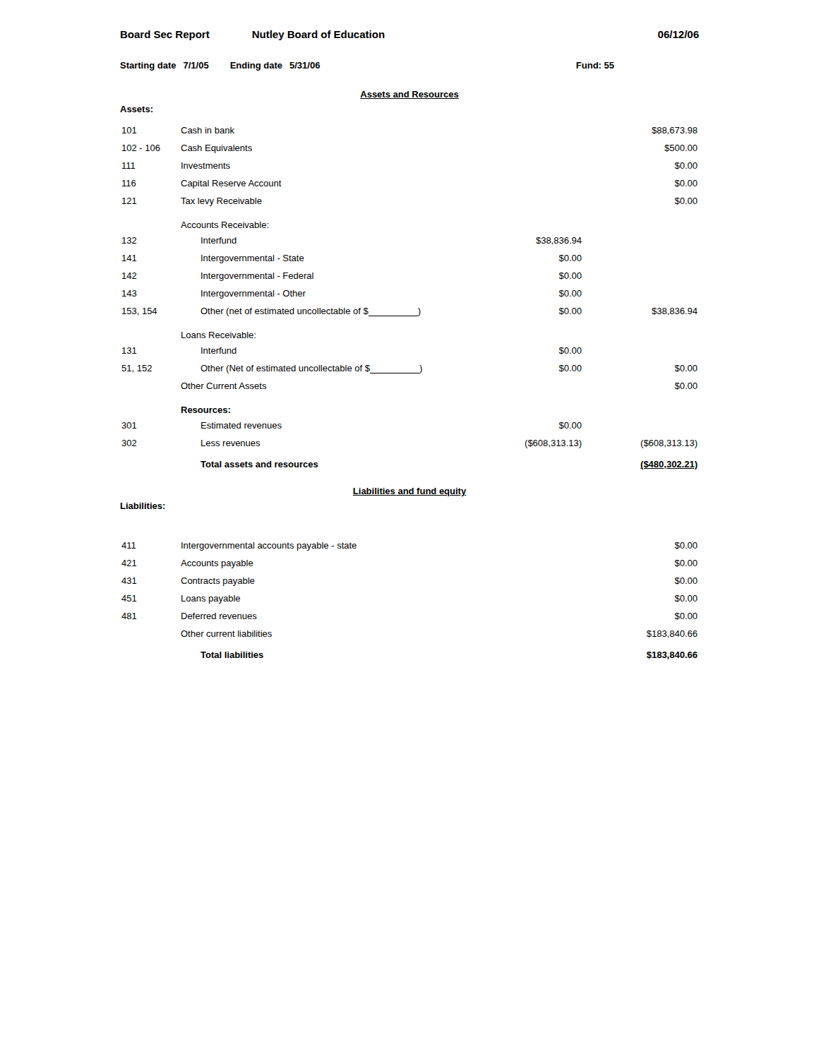Board Sec Report Nutley Board of Education 06/12/06
Starting date 7/1/05 Ending date 5/31/06 Fund: 55
Assets and Resources
Assets:
| 101 | Cash in bank | | $88,673.98 |
| 102 - 106 | Cash Equivalents | | $500.00 |
| 111 | Investments | | $0.00 |
| 116 | Capital Reserve Account | | $0.00 |
| 121 | Tax levy Receivable | | $0.00 |
| | Accounts Receivable: | | |
| 132 | Interfund | $38,836.94 | |
| 141 | Intergovernmental - State | $0.00 | |
| 142 | Intergovernmental - Federal | $0.00 | |
| 143 | Intergovernmental - Other | $0.00 | |
| 153, 154 | Other (net of estimated uncollectable of $ ) | $0.00 | $38,836.94 |
| | Loans Receivable: | | |
| 131 | Interfund | $0.00 | |
| 51, 152 | Other (Net of estimated uncollectable of $ ) | $0.00 | $0.00 |
| | Other Current Assets | | $0.00 |
| | Resources: | | |
| 301 | Estimated revenues | $0.00 | |
| 302 | Less revenues | ($608,313.13) | ($608,313.13) |
| | Total assets and resources | | ($480,302.21) |
Liabilities and fund equity
Liabilities:
| 411 | Intergovernmental accounts payable - state | | $0.00 |
| 421 | Accounts payable | | $0.00 |
| 431 | Contracts payable | | $0.00 |
| 451 | Loans payable | | $0.00 |
| 481 | Deferred revenues | | $0.00 |
| | Other current liabilities | | $183,840.66 |
| | Total liabilities | | $183,840.66 |